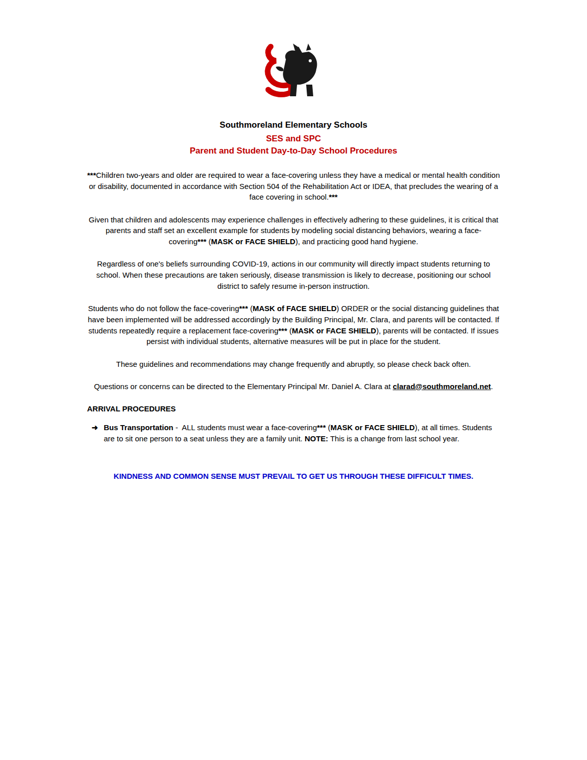Southmoreland Elementary Schools
SES and SPC
Parent and Student Day-to-Day School Procedures
***Children two-years and older are required to wear a face-covering unless they have a medical or mental health condition or disability, documented in accordance with Section 504 of the Rehabilitation Act or IDEA, that precludes the wearing of a face covering in school.***
Given that children and adolescents may experience challenges in effectively adhering to these guidelines, it is critical that parents and staff set an excellent example for students by modeling social distancing behaviors, wearing a face-covering*** (MASK or FACE SHIELD), and practicing good hand hygiene.
Regardless of one's beliefs surrounding COVID-19, actions in our community will directly impact students returning to school. When these precautions are taken seriously, disease transmission is likely to decrease, positioning our school district to safely resume in-person instruction.
Students who do not follow the face-covering*** (MASK of FACE SHIELD) ORDER or the social distancing guidelines that have been implemented will be addressed accordingly by the Building Principal, Mr. Clara, and parents will be contacted. If students repeatedly require a replacement face-covering*** (MASK or FACE SHIELD), parents will be contacted. If issues persist with individual students, alternative measures will be put in place for the student.
These guidelines and recommendations may change frequently and abruptly, so please check back often.
Questions or concerns can be directed to the Elementary Principal Mr. Daniel A. Clara at clarad@southmoreland.net.
ARRIVAL PROCEDURES
Bus Transportation - ALL students must wear a face-covering*** (MASK or FACE SHIELD), at all times. Students are to sit one person to a seat unless they are a family unit. NOTE: This is a change from last school year.
KINDNESS AND COMMON SENSE MUST PREVAIL TO GET US THROUGH THESE DIFFICULT TIMES.